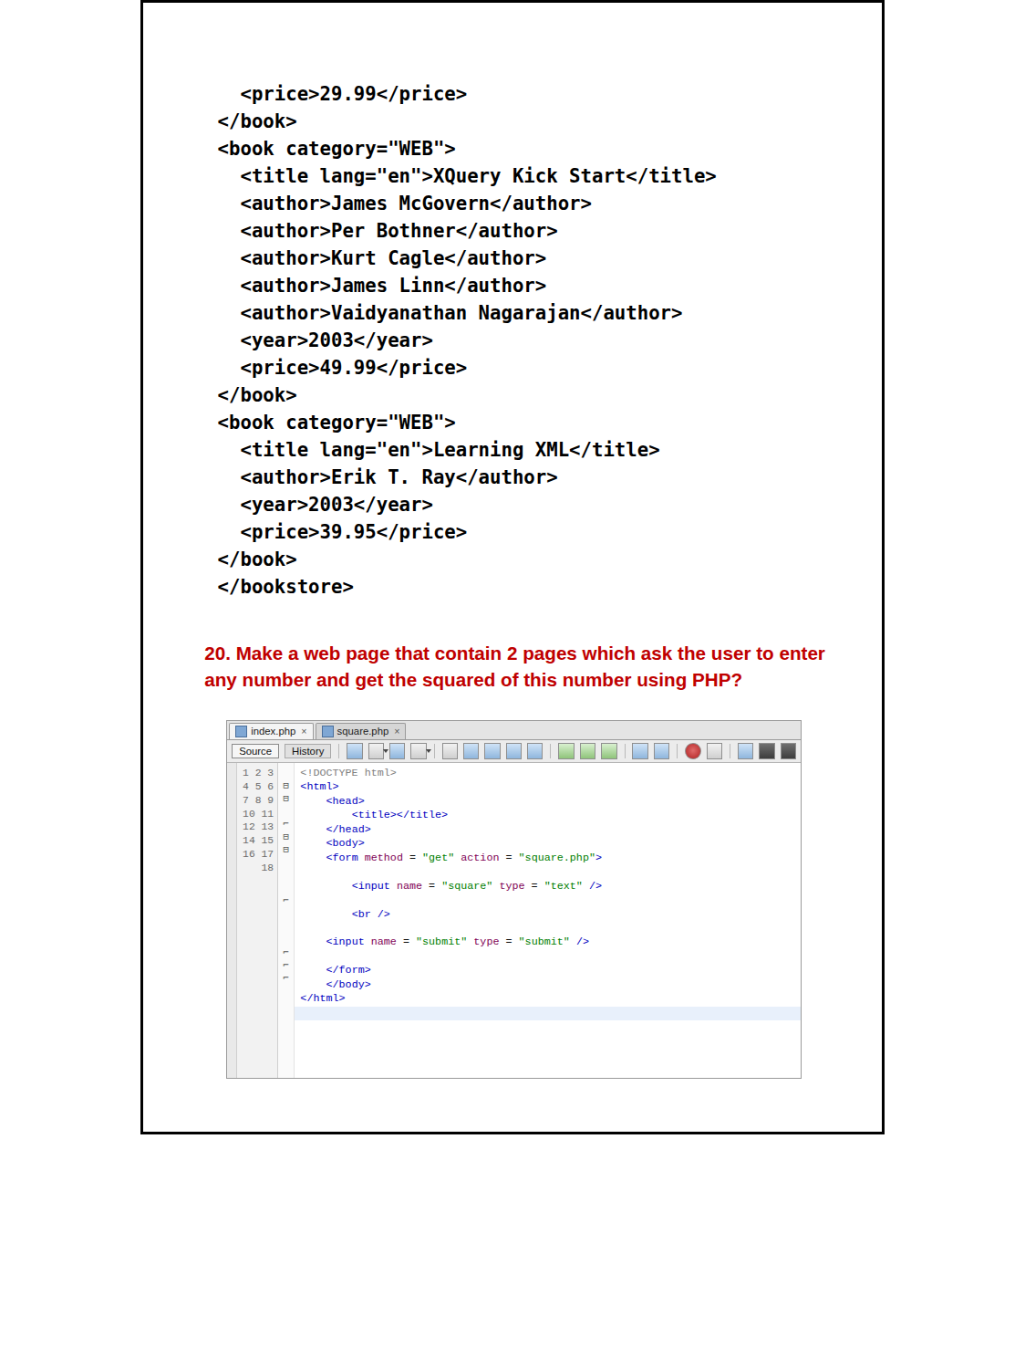<price>29.99</price>
</book>
<book category="WEB">
  <title lang="en">XQuery Kick Start</title>
  <author>James McGovern</author>
  <author>Per Bothner</author>
  <author>Kurt Cagle</author>
  <author>James Linn</author>
  <author>Vaidyanathan Nagarajan</author>
  <year>2003</year>
  <price>49.99</price>
</book>
<book category="WEB">
  <title lang="en">Learning XML</title>
  <author>Erik T. Ray</author>
  <year>2003</year>
  <price>39.95</price>
</book>
</bookstore>
20. Make a web page that contain 2 pages which ask the user to enter any number and get the squared of this number using PHP?
index.php×
square.php×
Source History
1 2 3 4 5 6 7 8 9 10 11 12 13 14 15 16 17 18
⊟ ⊟ ⌐ ⊟ ⊟ ⌐ ⌐ ⌐ ⌐
<!DOCTYPE html> <html> <head> <title></title> </head> <body> <form method = "get" action = "square.php"> <input name = "square" type = "text" /> <br /> <input name = "submit" type = "submit" /> </form> </body> </html>